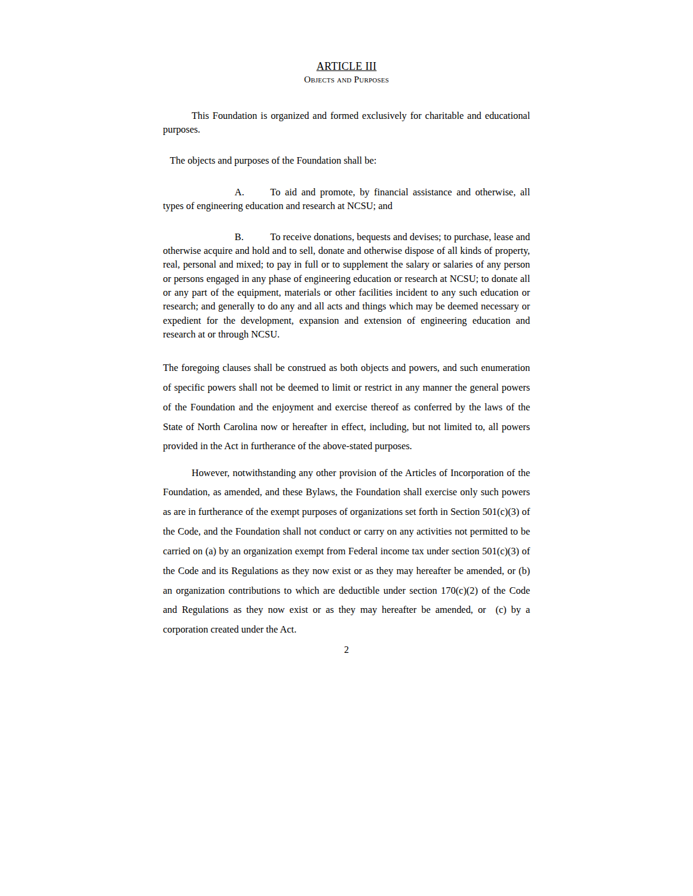ARTICLE III
Objects and Purposes
This Foundation is organized and formed exclusively for charitable and educational purposes.
The objects and purposes of the Foundation shall be:
A. To aid and promote, by financial assistance and otherwise, all types of engineering education and research at NCSU; and
B. To receive donations, bequests and devises; to purchase, lease and otherwise acquire and hold and to sell, donate and otherwise dispose of all kinds of property, real, personal and mixed; to pay in full or to supplement the salary or salaries of any person or persons engaged in any phase of engineering education or research at NCSU; to donate all or any part of the equipment, materials or other facilities incident to any such education or research; and generally to do any and all acts and things which may be deemed necessary or expedient for the development, expansion and extension of engineering education and research at or through NCSU.
The foregoing clauses shall be construed as both objects and powers, and such enumeration of specific powers shall not be deemed to limit or restrict in any manner the general powers of the Foundation and the enjoyment and exercise thereof as conferred by the laws of the State of North Carolina now or hereafter in effect, including, but not limited to, all powers provided in the Act in furtherance of the above-stated purposes.
However, notwithstanding any other provision of the Articles of Incorporation of the Foundation, as amended, and these Bylaws, the Foundation shall exercise only such powers as are in furtherance of the exempt purposes of organizations set forth in Section 501(c)(3) of the Code, and the Foundation shall not conduct or carry on any activities not permitted to be carried on (a) by an organization exempt from Federal income tax under section 501(c)(3) of the Code and its Regulations as they now exist or as they may hereafter be amended, or (b) an organization contributions to which are deductible under section 170(c)(2) of the Code and Regulations as they now exist or as they may hereafter be amended, or (c) by a corporation created under the Act.
2